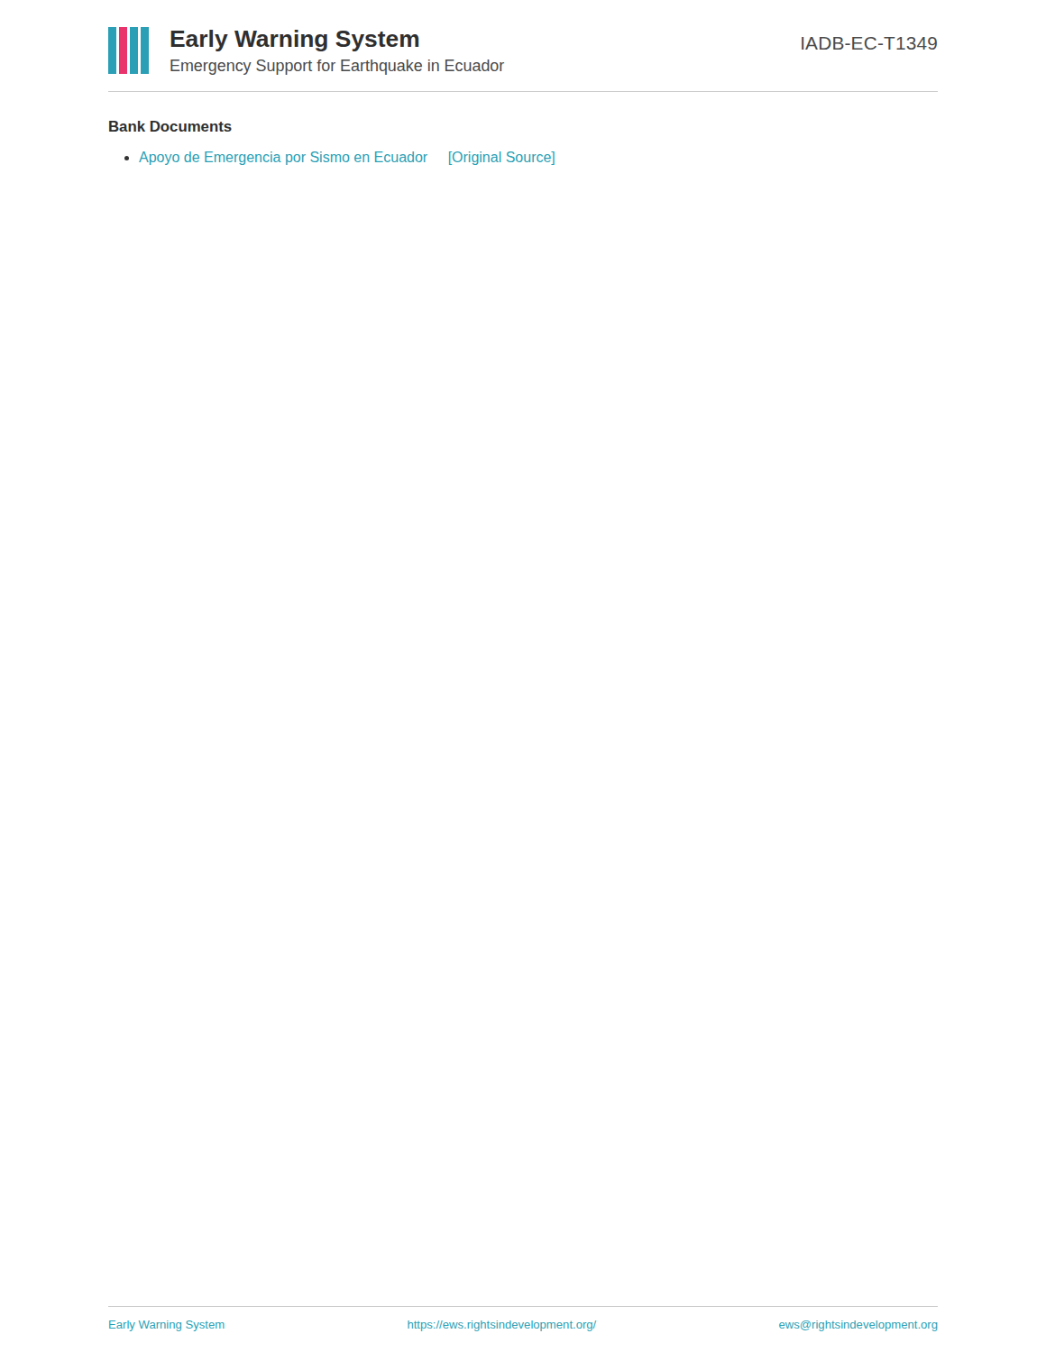Early Warning System
Emergency Support for Earthquake in Ecuador
IADB-EC-T1349
Bank Documents
Apoyo de Emergencia por Sismo en Ecuador [Original Source]
Early Warning System
https://ews.rightsindevelopment.org/
ews@rightsindevelopment.org